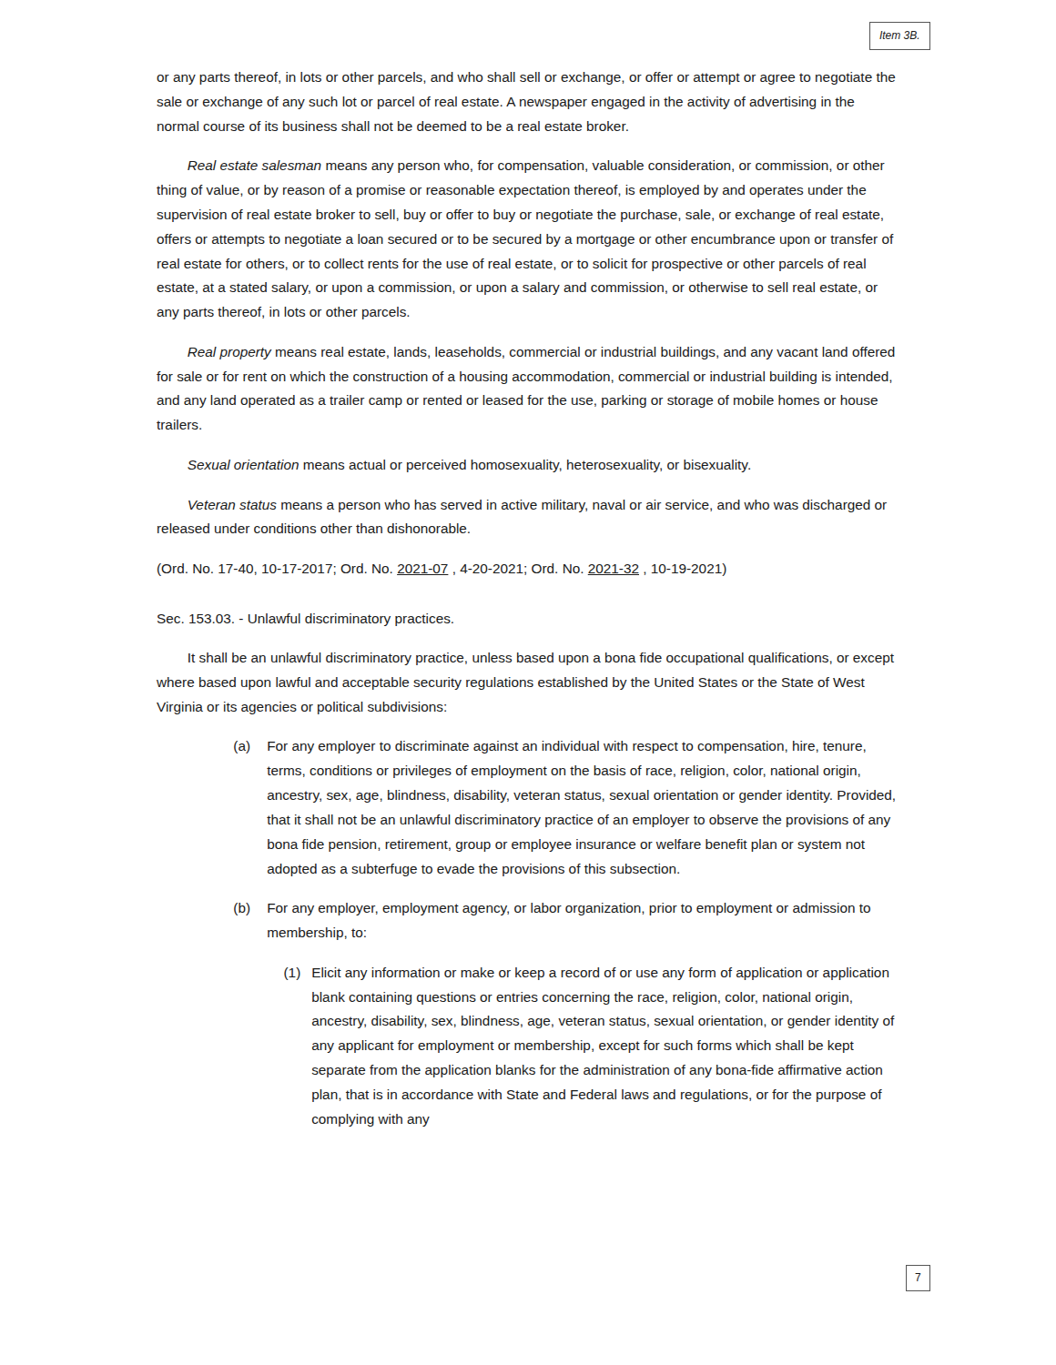Item 3B.
or any parts thereof, in lots or other parcels, and who shall sell or exchange, or offer or attempt or agree to negotiate the sale or exchange of any such lot or parcel of real estate. A newspaper engaged in the activity of advertising in the normal course of its business shall not be deemed to be a real estate broker.
Real estate salesman means any person who, for compensation, valuable consideration, or commission, or other thing of value, or by reason of a promise or reasonable expectation thereof, is employed by and operates under the supervision of real estate broker to sell, buy or offer to buy or negotiate the purchase, sale, or exchange of real estate, offers or attempts to negotiate a loan secured or to be secured by a mortgage or other encumbrance upon or transfer of real estate for others, or to collect rents for the use of real estate, or to solicit for prospective or other parcels of real estate, at a stated salary, or upon a commission, or upon a salary and commission, or otherwise to sell real estate, or any parts thereof, in lots or other parcels.
Real property means real estate, lands, leaseholds, commercial or industrial buildings, and any vacant land offered for sale or for rent on which the construction of a housing accommodation, commercial or industrial building is intended, and any land operated as a trailer camp or rented or leased for the use, parking or storage of mobile homes or house trailers.
Sexual orientation means actual or perceived homosexuality, heterosexuality, or bisexuality.
Veteran status means a person who has served in active military, naval or air service, and who was discharged or released under conditions other than dishonorable.
(Ord. No. 17-40, 10-17-2017; Ord. No. 2021-07 , 4-20-2021; Ord. No. 2021-32 , 10-19-2021)
Sec. 153.03. - Unlawful discriminatory practices.
It shall be an unlawful discriminatory practice, unless based upon a bona fide occupational qualifications, or except where based upon lawful and acceptable security regulations established by the United States or the State of West Virginia or its agencies or political subdivisions:
(a) For any employer to discriminate against an individual with respect to compensation, hire, tenure, terms, conditions or privileges of employment on the basis of race, religion, color, national origin, ancestry, sex, age, blindness, disability, veteran status, sexual orientation or gender identity. Provided, that it shall not be an unlawful discriminatory practice of an employer to observe the provisions of any bona fide pension, retirement, group or employee insurance or welfare benefit plan or system not adopted as a subterfuge to evade the provisions of this subsection.
(b) For any employer, employment agency, or labor organization, prior to employment or admission to membership, to:
(1) Elicit any information or make or keep a record of or use any form of application or application blank containing questions or entries concerning the race, religion, color, national origin, ancestry, disability, sex, blindness, age, veteran status, sexual orientation, or gender identity of any applicant for employment or membership, except for such forms which shall be kept separate from the application blanks for the administration of any bona-fide affirmative action plan, that is in accordance with State and Federal laws and regulations, or for the purpose of complying with any
7